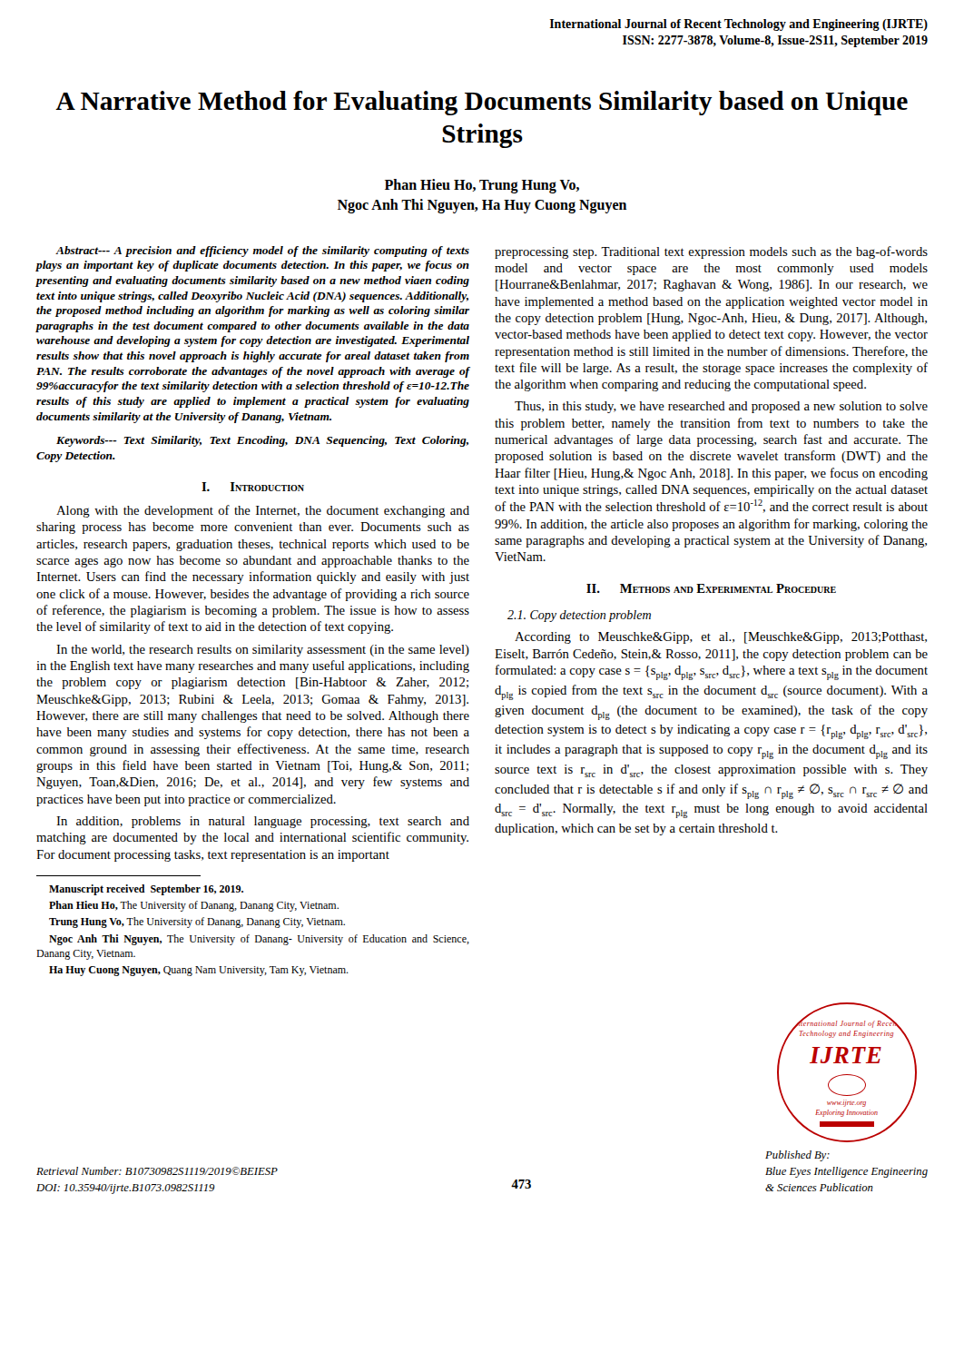International Journal of Recent Technology and Engineering (IJRTE)
ISSN: 2277-3878, Volume-8, Issue-2S11, September 2019
A Narrative Method for Evaluating Documents Similarity based on Unique Strings
Phan Hieu Ho, Trung Hung Vo,
Ngoc Anh Thi Nguyen, Ha Huy Cuong Nguyen
Abstract--- A precision and efficiency model of the similarity computing of texts plays an important key of duplicate documents detection. In this paper, we focus on presenting and evaluating documents similarity based on a new method viaen coding text into unique strings, called Deoxyribo Nucleic Acid (DNA) sequences. Additionally, the proposed method including an algorithm for marking as well as coloring similar paragraphs in the test document compared to other documents available in the data warehouse and developing a system for copy detection are investigated. Experimental results show that this novel approach is highly accurate for areal dataset taken from PAN. The results corroborate the advantages of the novel approach with average of 99%accuracyfor the text similarity detection with a selection threshold of ε=10-12.The results of this study are applied to implement a practical system for evaluating documents similarity at the University of Danang, Vietnam.
Keywords--- Text Similarity, Text Encoding, DNA Sequencing, Text Coloring, Copy Detection.
I. Introduction
Along with the development of the Internet, the document exchanging and sharing process has become more convenient than ever. Documents such as articles, research papers, graduation theses, technical reports which used to be scarce ages ago now has become so abundant and approachable thanks to the Internet. Users can find the necessary information quickly and easily with just one click of a mouse. However, besides the advantage of providing a rich source of reference, the plagiarism is becoming a problem. The issue is how to assess the level of similarity of text to aid in the detection of text copying.
In the world, the research results on similarity assessment (in the same level) in the English text have many researches and many useful applications, including the problem copy or plagiarism detection [Bin-Habtoor & Zaher, 2012; Meuschke&Gipp, 2013; Rubini & Leela, 2013; Gomaa & Fahmy, 2013]. However, there are still many challenges that need to be solved. Although there have been many studies and systems for copy detection, there has not been a common ground in assessing their effectiveness. At the same time, research groups in this field have been started in Vietnam [Toi, Hung,& Son, 2011; Nguyen, Toan,&Dien, 2016; De, et al., 2014], and very few systems and practices have been put into practice or commercialized.
In addition, problems in natural language processing, text search and matching are documented by the local and international scientific community. For document processing tasks, text representation is an important
Manuscript received September 16, 2019.
Phan Hieu Ho, The University of Danang, Danang City, Vietnam.
Trung Hung Vo, The University of Danang, Danang City, Vietnam.
Ngoc Anh Thi Nguyen, The University of Danang- University of Education and Science, Danang City, Vietnam.
Ha Huy Cuong Nguyen, Quang Nam University, Tam Ky, Vietnam.
preprocessing step. Traditional text expression models such as the bag-of-words model and vector space are the most commonly used models [Hourrane&Benlahmar, 2017; Raghavan & Wong, 1986]. In our research, we have implemented a method based on the application weighted vector model in the copy detection problem [Hung, Ngoc-Anh, Hieu, & Dung, 2017]. Although, vector-based methods have been applied to detect text copy. However, the vector representation method is still limited in the number of dimensions. Therefore, the text file will be large. As a result, the storage space increases the complexity of the algorithm when comparing and reducing the computational speed.
Thus, in this study, we have researched and proposed a new solution to solve this problem better, namely the transition from text to numbers to take the numerical advantages of large data processing, search fast and accurate. The proposed solution is based on the discrete wavelet transform (DWT) and the Haar filter [Hieu, Hung,& Ngoc Anh, 2018]. In this paper, we focus on encoding text into unique strings, called DNA sequences, empirically on the actual dataset of the PAN with the selection threshold of ε=10-12, and the correct result is about 99%. In addition, the article also proposes an algorithm for marking, coloring the same paragraphs and developing a practical system at the University of Danang, VietNam.
II. Methods and Experimental Procedure
2.1. Copy detection problem
According to Meuschke&Gipp, et al., [Meuschke&Gipp, 2013;Potthast, Eiselt, Barrón Cedeño, Stein,& Rosso, 2011], the copy detection problem can be formulated: a copy case s = {splg, dplg, ssrc, dsrc}, where a text splg in the document dplg is copied from the text ssrc in the document dsrc (source document). With a given document dplg (the document to be examined), the task of the copy detection system is to detect s by indicating a copy case r = {rplg, dplg, rsrc, d'src}, it includes a paragraph that is supposed to copy rplg in the document dplg and its source text is rsrc in d'src, the closest approximation possible with s. They concluded that r is detectable s if and only if splg ∩ rplg ≠ ∅, ssrc ∩ rsrc ≠ ∅ and dsrc = d'src. Normally, the text rplg must be long enough to avoid accidental duplication, which can be set by a certain threshold t.
Retrieval Number: B10730982S1119/2019©BEIESP
DOI: 10.35940/ijrte.B1073.0982S1119
473
International Journal of Recent Technology and Engineering
IJRTE
www.ijrte.org
Exploring Innovation
Published By:
Blue Eyes Intelligence Engineering
& Sciences Publication